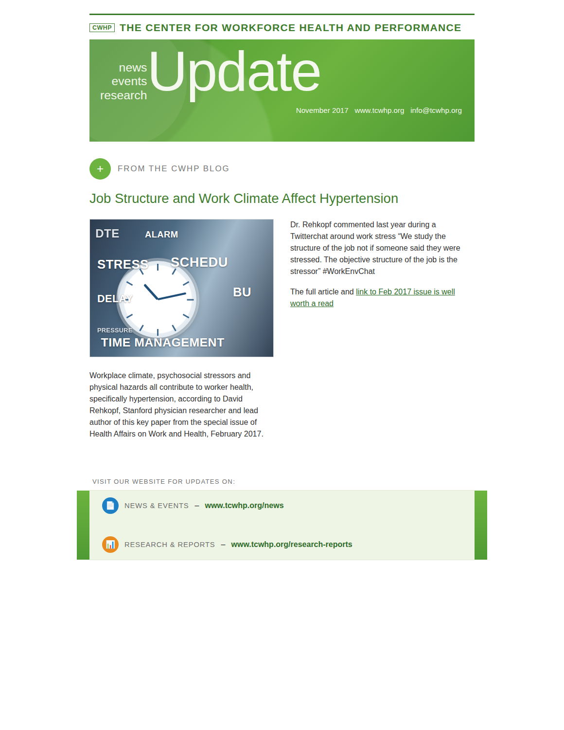CWHP
The Center for Workforce Health and Performance
news events research
Update
November 2017 www.tcwhp.org info@tcwhp.org
+
From the CWHP Blog
Job Structure and Work Climate Affect Hypertension
DTE Alarm Stress Schedu Delay BU Pressure Time Management
Workplace climate, psychosocial stressors and physical hazards all contribute to worker health, specifically hypertension, according to David Rehkopf, Stanford physician researcher and lead author of this key paper from the special issue of Health Affairs on Work and Health, February 2017.
Dr. Rehkopf commented last year during a Twitterchat around work stress “We study the structure of the job not if someone said they were stressed. The objective structure of the job is the stressor” #WorkEnvChat
The full article and link to Feb 2017 issue is well worth a read
Visit our website for updates on:
📄 News & Events – www.tcwhp.org/news
📊 Research & Reports – www.tcwhp.org/research-reports